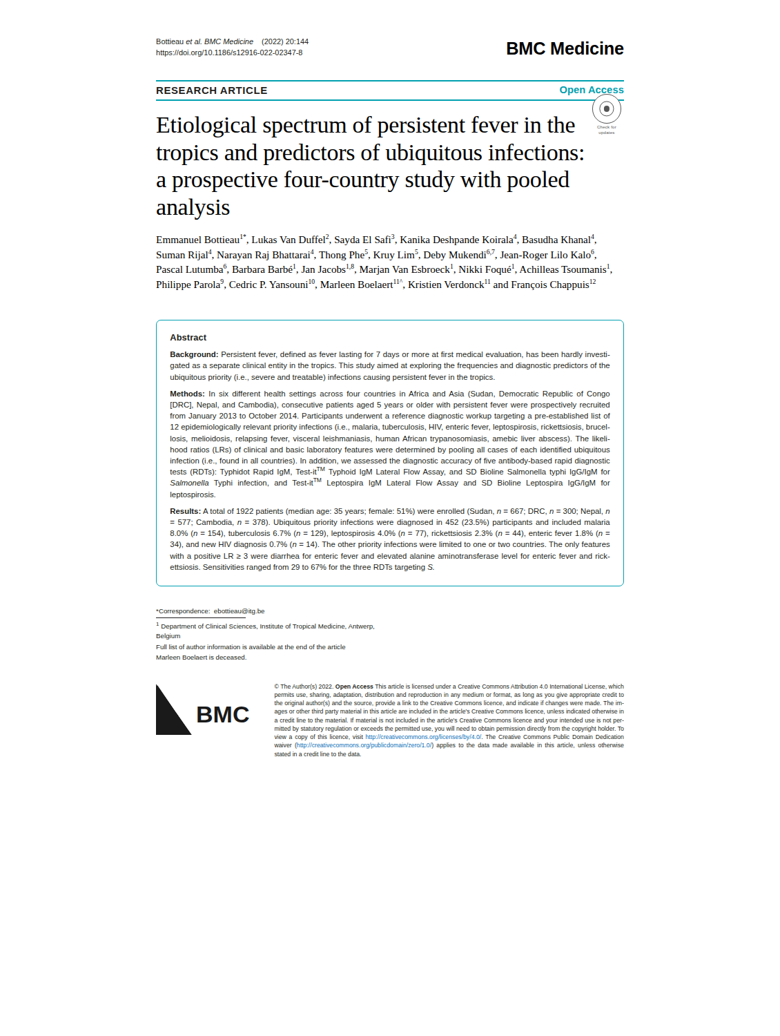Bottieau et al. BMC Medicine (2022) 20:144
https://doi.org/10.1186/s12916-022-02347-8
BMC Medicine
Research Article
Open Access
Check for
updates
Etiological spectrum of persistent fever in the tropics and predictors of ubiquitous infections: a prospective four-country study with pooled analysis
Emmanuel Bottieau1*, Lukas Van Duffel2, Sayda El Safi3, Kanika Deshpande Koirala4, Basudha Khanal4, Suman Rijal4, Narayan Raj Bhattarai4, Thong Phe5, Kruy Lim5, Deby Mukendi6,7, Jean-Roger Lilo Kalo6, Pascal Lutumba6, Barbara Barbé1, Jan Jacobs1,8, Marjan Van Esbroeck1, Nikki Foqué1, Achilleas Tsoumanis1, Philippe Parola9, Cedric P. Yansouni10, Marleen Boelaert11^, Kristien Verdonck11 and François Chappuis12
Abstract
Background: Persistent fever, defined as fever lasting for 7 days or more at first medical evaluation, has been hardly investigated as a separate clinical entity in the tropics. This study aimed at exploring the frequencies and diagnostic predictors of the ubiquitous priority (i.e., severe and treatable) infections causing persistent fever in the tropics.
Methods: In six different health settings across four countries in Africa and Asia (Sudan, Democratic Republic of Congo [DRC], Nepal, and Cambodia), consecutive patients aged 5 years or older with persistent fever were prospectively recruited from January 2013 to October 2014. Participants underwent a reference diagnostic workup targeting a pre-established list of 12 epidemiologically relevant priority infections (i.e., malaria, tuberculosis, HIV, enteric fever, leptospirosis, rickettsiosis, brucellosis, melioidosis, relapsing fever, visceral leishmaniasis, human African trypanosomiasis, amebic liver abscess). The likelihood ratios (LRs) of clinical and basic laboratory features were determined by pooling all cases of each identified ubiquitous infection (i.e., found in all countries). In addition, we assessed the diagnostic accuracy of five antibody-based rapid diagnostic tests (RDTs): Typhidot Rapid IgM, Test-itTM Typhoid IgM Lateral Flow Assay, and SD Bioline Salmonella typhi IgG/IgM for Salmonella Typhi infection, and Test-itTM Leptospira IgM Lateral Flow Assay and SD Bioline Leptospira IgG/IgM for leptospirosis.
Results: A total of 1922 patients (median age: 35 years; female: 51%) were enrolled (Sudan, n = 667; DRC, n = 300; Nepal, n = 577; Cambodia, n = 378). Ubiquitous priority infections were diagnosed in 452 (23.5%) participants and included malaria 8.0% (n = 154), tuberculosis 6.7% (n = 129), leptospirosis 4.0% (n = 77), rickettsiosis 2.3% (n = 44), enteric fever 1.8% (n = 34), and new HIV diagnosis 0.7% (n = 14). The other priority infections were limited to one or two countries. The only features with a positive LR ≥ 3 were diarrhea for enteric fever and elevated alanine aminotransferase level for enteric fever and rickettsiosis. Sensitivities ranged from 29 to 67% for the three RDTs targeting S.
*Correspondence: ebottieau@itg.be
1 Department of Clinical Sciences, Institute of Tropical Medicine, Antwerp, Belgium
Full list of author information is available at the end of the article
Marleen Boelaert is deceased.
BMC
© The Author(s) 2022. Open Access This article is licensed under a Creative Commons Attribution 4.0 International License, which permits use, sharing, adaptation, distribution and reproduction in any medium or format, as long as you give appropriate credit to the original author(s) and the source, provide a link to the Creative Commons licence, and indicate if changes were made. The images or other third party material in this article are included in the article's Creative Commons licence, unless indicated otherwise in a credit line to the material. If material is not included in the article's Creative Commons licence and your intended use is not permitted by statutory regulation or exceeds the permitted use, you will need to obtain permission directly from the copyright holder. To view a copy of this licence, visit http://creativecommons.org/licenses/by/4.0/. The Creative Commons Public Domain Dedication waiver (http://creativecommons.org/publicdomain/zero/1.0/) applies to the data made available in this article, unless otherwise stated in a credit line to the data.